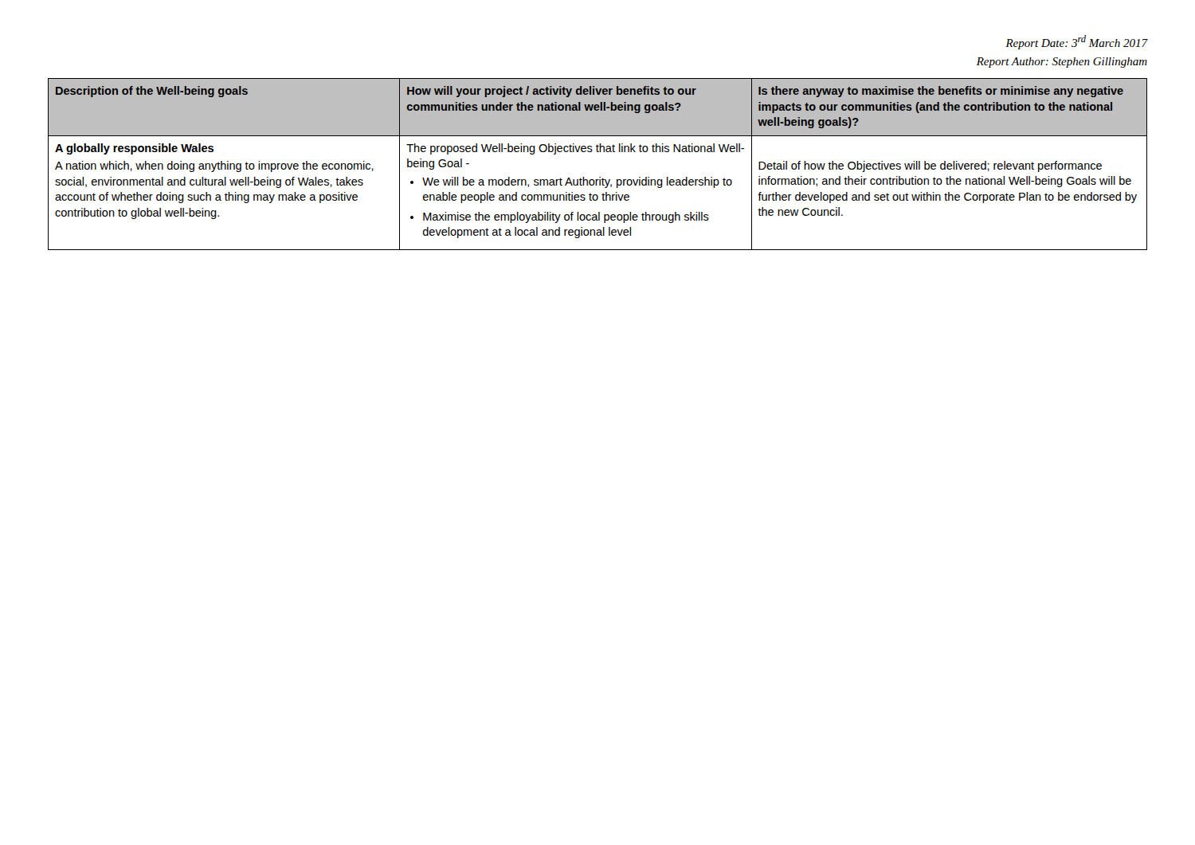Report Date: 3rd March 2017
Report Author: Stephen Gillingham
| Description of the Well-being goals | How will your project / activity deliver benefits to our communities under the national well-being goals? | Is there anyway to maximise the benefits or minimise any negative impacts to our communities (and the contribution to the national well-being goals)? |
| --- | --- | --- |
| A globally responsible Wales A nation which, when doing anything to improve the economic, social, environmental and cultural well-being of Wales, takes account of whether doing such a thing may make a positive contribution to global well-being. | The proposed Well-being Objectives that link to this National Well-being Goal - We will be a modern, smart Authority, providing leadership to enable people and communities to thrive Maximise the employability of local people through skills development at a local and regional level | Detail of how the Objectives will be delivered; relevant performance information; and their contribution to the national Well-being Goals will be further developed and set out within the Corporate Plan to be endorsed by the new Council. |